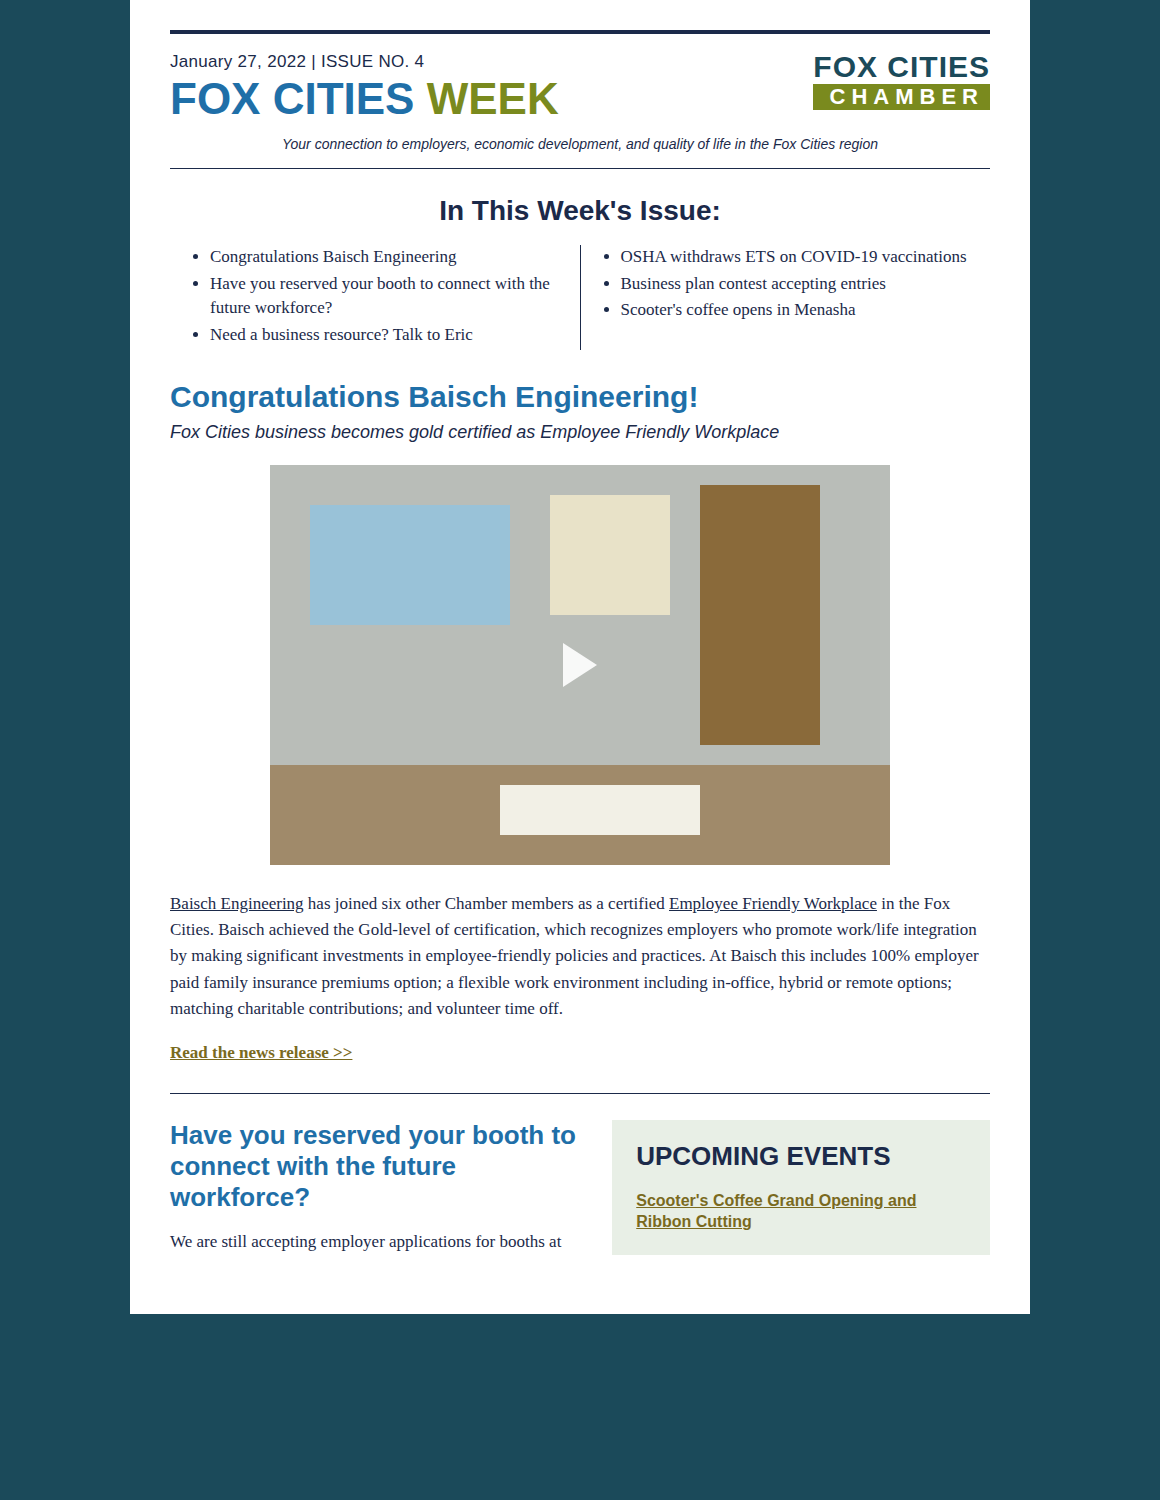January 27, 2022 | ISSUE NO. 4
FOX CITIES WEEK
FOX CITIES CHAMBER
Your connection to employers, economic development, and quality of life in the Fox Cities region
In This Week's Issue:
Congratulations Baisch Engineering
Have you reserved your booth to connect with the future workforce?
Need a business resource? Talk to Eric
OSHA withdraws ETS on COVID-19 vaccinations
Business plan contest accepting entries
Scooter's coffee opens in Menasha
Congratulations Baisch Engineering!
Fox Cities business becomes gold certified as Employee Friendly Workplace
Baisch Engineering has joined six other Chamber members as a certified Employee Friendly Workplace in the Fox Cities. Baisch achieved the Gold-level of certification, which recognizes employers who promote work/life integration by making significant investments in employee-friendly policies and practices. At Baisch this includes 100% employer paid family insurance premiums option; a flexible work environment including in-office, hybrid or remote options; matching charitable contributions; and volunteer time off.
Read the news release >>
Have you reserved your booth to connect with the future workforce?
We are still accepting employer applications for booths at
UPCOMING EVENTS
Scooter's Coffee Grand Opening and Ribbon Cutting